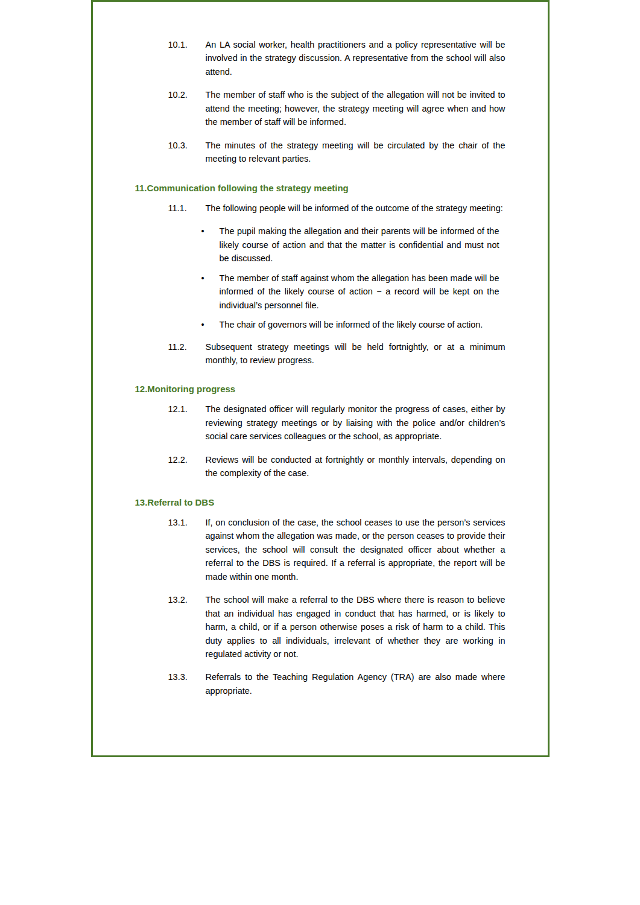10.1. An LA social worker, health practitioners and a policy representative will be involved in the strategy discussion. A representative from the school will also attend.
10.2. The member of staff who is the subject of the allegation will not be invited to attend the meeting; however, the strategy meeting will agree when and how the member of staff will be informed.
10.3. The minutes of the strategy meeting will be circulated by the chair of the meeting to relevant parties.
11.Communication following the strategy meeting
11.1. The following people will be informed of the outcome of the strategy meeting:
• The pupil making the allegation and their parents will be informed of the likely course of action and that the matter is confidential and must not be discussed.
• The member of staff against whom the allegation has been made will be informed of the likely course of action − a record will be kept on the individual’s personnel file.
• The chair of governors will be informed of the likely course of action.
11.2. Subsequent strategy meetings will be held fortnightly, or at a minimum monthly, to review progress.
12.Monitoring progress
12.1. The designated officer will regularly monitor the progress of cases, either by reviewing strategy meetings or by liaising with the police and/or children’s social care services colleagues or the school, as appropriate.
12.2. Reviews will be conducted at fortnightly or monthly intervals, depending on the complexity of the case.
13.Referral to DBS
13.1. If, on conclusion of the case, the school ceases to use the person’s services against whom the allegation was made, or the person ceases to provide their services, the school will consult the designated officer about whether a referral to the DBS is required. If a referral is appropriate, the report will be made within one month.
13.2. The school will make a referral to the DBS where there is reason to believe that an individual has engaged in conduct that has harmed, or is likely to harm, a child, or if a person otherwise poses a risk of harm to a child. This duty applies to all individuals, irrelevant of whether they are working in regulated activity or not.
13.3. Referrals to the Teaching Regulation Agency (TRA) are also made where appropriate.